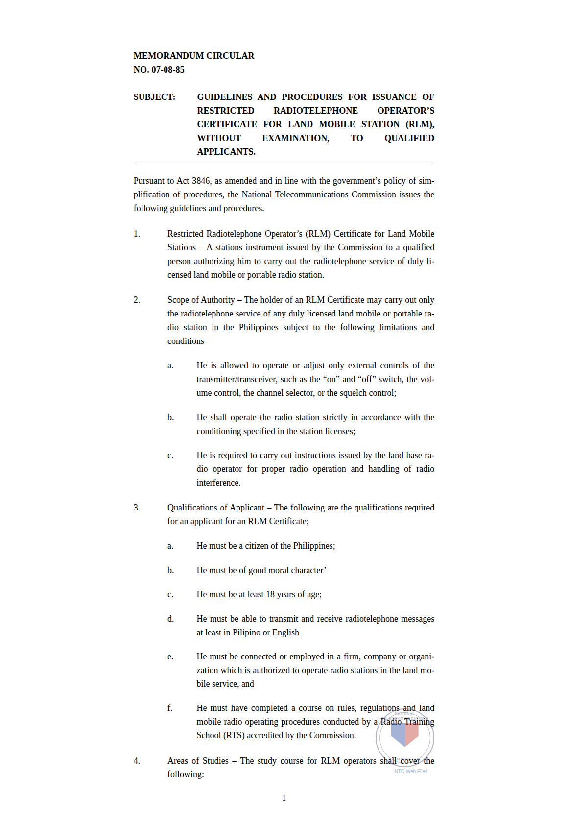MEMORANDUM CIRCULAR
NO. 07-08-85
| SUBJECT: | GUIDELINES AND PROCEDURES FOR ISSUANCE OF RESTRICTED RADIOTELEPHONE OPERATOR’S CERTIFICATE FOR LAND MOBILE STATION (RLM), WITHOUT EXAMINATION, TO QUALIFIED APPLICANTS. |
Pursuant to Act 3846, as amended and in line with the government’s policy of simplification of procedures, the National Telecommunications Commission issues the following guidelines and procedures.
| 1. | Restricted Radiotelephone Operator’s (RLM) Certificate for Land Mobile Stations – A stations instrument issued by the Commission to a qualified person authorizing him to carry out the radiotelephone service of duly licensed land mobile or portable radio station. |
| 2. | Scope of Authority – The holder of an RLM Certificate may carry out only the radiotelephone service of any duly licensed land mobile or portable radio station in the Philippines subject to the following limitations and conditions / a. / He is allowed to operate or adjust only external controls of the transmitter/transceiver, such as the “on” and “off” switch, the volume control, the channel selector, or the squelch control; / / b. / He shall operate the radio station strictly in accordance with the conditioning specified in the station licenses; / / c. / He is required to carry out instructions issued by the land base radio operator for proper radio operation and handling of radio interference. / |
| 3. | Qualifications of Applicant – The following are the qualifications required for an applicant for an RLM Certificate; / a. / He must be a citizen of the Philippines; / / b. / He must be of good moral character’ / / c. / He must be at least 18 years of age; / / d. / He must be able to transmit and receive radiotelephone messages at least in Pilipino or English / / e. / He must be connected or employed in a firm, company or organization which is authorized to operate radio stations in the land mobile service, and / / f. / He must have completed a course on rules, regulations and land mobile radio operating procedures conducted by a Radio Training School (RTS) accredited by the Commission. / |
| 4. | Areas of Studies – The study course for RLM operators shall cover the following: |
NATIONAL TELECOMMUNICATIONS
COMMISSION
NTC Web Files
1